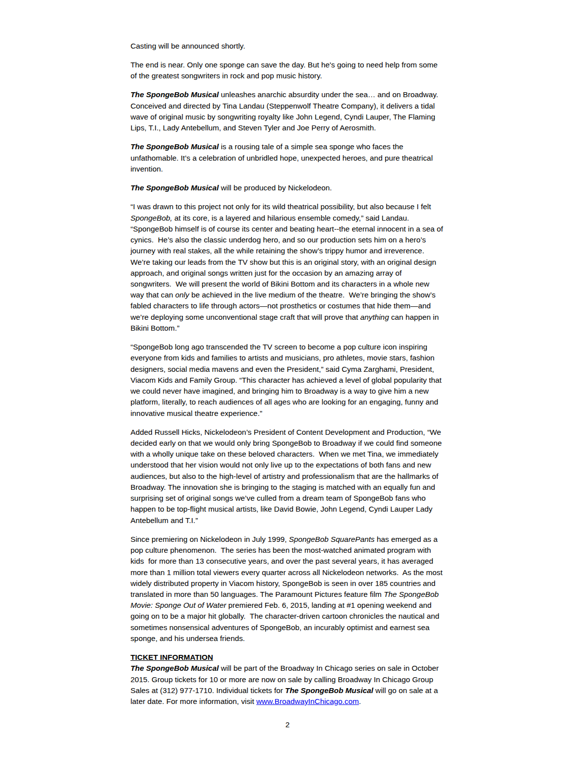Casting will be announced shortly.
The end is near. Only one sponge can save the day. But he's going to need help from some of the greatest songwriters in rock and pop music history.
The SpongeBob Musical unleashes anarchic absurdity under the sea… and on Broadway. Conceived and directed by Tina Landau (Steppenwolf Theatre Company), it delivers a tidal wave of original music by songwriting royalty like John Legend, Cyndi Lauper, The Flaming Lips, T.I., Lady Antebellum, and Steven Tyler and Joe Perry of Aerosmith.
The SpongeBob Musical is a rousing tale of a simple sea sponge who faces the unfathomable. It’s a celebration of unbridled hope, unexpected heroes, and pure theatrical invention.
The SpongeBob Musical will be produced by Nickelodeon.
“I was drawn to this project not only for its wild theatrical possibility, but also because I felt SpongeBob, at its core, is a layered and hilarious ensemble comedy,” said Landau. “SpongeBob himself is of course its center and beating heart--the eternal innocent in a sea of cynics. He’s also the classic underdog hero, and so our production sets him on a hero’s journey with real stakes, all the while retaining the show’s trippy humor and irreverence. We’re taking our leads from the TV show but this is an original story, with an original design approach, and original songs written just for the occasion by an amazing array of songwriters. We will present the world of Bikini Bottom and its characters in a whole new way that can only be achieved in the live medium of the theatre. We’re bringing the show’s fabled characters to life through actors—not prosthetics or costumes that hide them—and we’re deploying some unconventional stage craft that will prove that anything can happen in Bikini Bottom.”
“SpongeBob long ago transcended the TV screen to become a pop culture icon inspiring everyone from kids and families to artists and musicians, pro athletes, movie stars, fashion designers, social media mavens and even the President,” said Cyma Zarghami, President, Viacom Kids and Family Group. “This character has achieved a level of global popularity that we could never have imagined, and bringing him to Broadway is a way to give him a new platform, literally, to reach audiences of all ages who are looking for an engaging, funny and innovative musical theatre experience.”
Added Russell Hicks, Nickelodeon’s President of Content Development and Production, “We decided early on that we would only bring SpongeBob to Broadway if we could find someone with a wholly unique take on these beloved characters. When we met Tina, we immediately understood that her vision would not only live up to the expectations of both fans and new audiences, but also to the high-level of artistry and professionalism that are the hallmarks of Broadway. The innovation she is bringing to the staging is matched with an equally fun and surprising set of original songs we’ve culled from a dream team of SpongeBob fans who happen to be top-flight musical artists, like David Bowie, John Legend, Cyndi Lauper Lady Antebellum and T.I.”
Since premiering on Nickelodeon in July 1999, SpongeBob SquarePants has emerged as a pop culture phenomenon. The series has been the most-watched animated program with kids for more than 13 consecutive years, and over the past several years, it has averaged more than 1 million total viewers every quarter across all Nickelodeon networks. As the most widely distributed property in Viacom history, SpongeBob is seen in over 185 countries and translated in more than 50 languages. The Paramount Pictures feature film The SpongeBob Movie: Sponge Out of Water premiered Feb. 6, 2015, landing at #1 opening weekend and going on to be a major hit globally. The character-driven cartoon chronicles the nautical and sometimes nonsensical adventures of SpongeBob, an incurably optimist and earnest sea sponge, and his undersea friends.
TICKET INFORMATION
The SpongeBob Musical will be part of the Broadway In Chicago series on sale in October 2015. Group tickets for 10 or more are now on sale by calling Broadway In Chicago Group Sales at (312) 977-1710. Individual tickets for The SpongeBob Musical will go on sale at a later date. For more information, visit www.BroadwayInChicago.com.
2